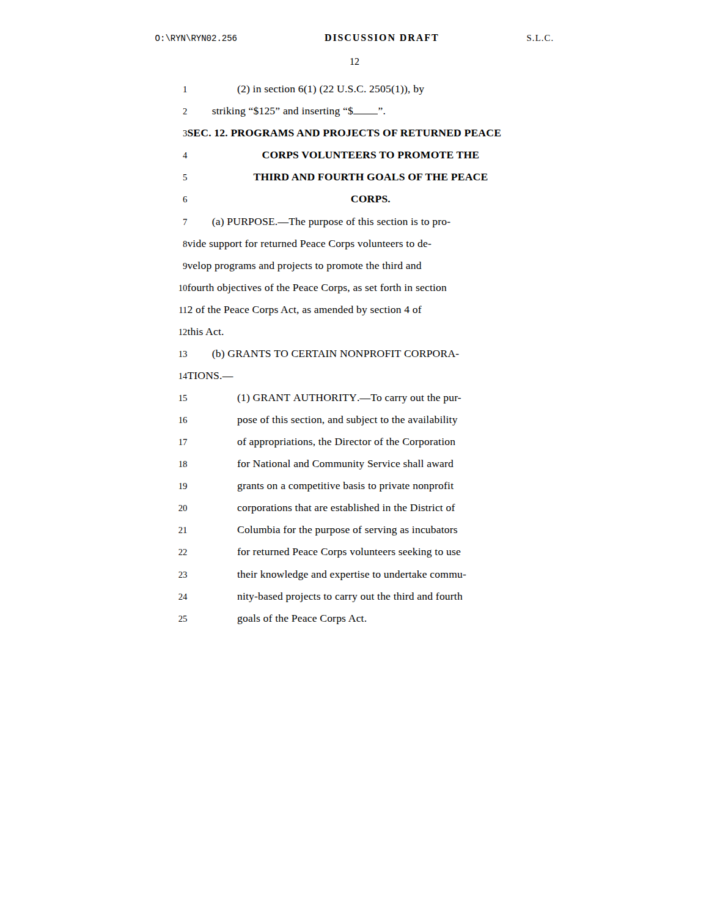O:\RYN\RYN02.256
DISCUSSION DRAFT
S.L.C.
12
| 1 | (2) in section 6(1) (22 U.S.C. 2505(1)), by |
| 2 | striking “$125” and inserting “$ ”. |
| 3 | SEC. 12. PROGRAMS AND PROJECTS OF RETURNED PEACE |
| 4 | CORPS VOLUNTEERS TO PROMOTE THE |
| 5 | THIRD AND FOURTH GOALS OF THE PEACE |
| 6 | CORPS. |
| 7 | (a) P URPOSE .—The purpose of this section is to pro- |
| 8 | vide support for returned Peace Corps volunteers to de- |
| 9 | velop programs and projects to promote the third and |
| 10 | fourth objectives of the Peace Corps, as set forth in section |
| 11 | 2 of the Peace Corps Act, as amended by section 4 of |
| 12 | this Act. |
| 13 | (b) G RANTS TO C ERTAIN N ONPROFIT C ORPORA - |
| 14 | TIONS .— |
| 15 | (1) G RANT AUTHORITY .—To carry out the pur- |
| 16 | pose of this section, and subject to the availability |
| 17 | of appropriations, the Director of the Corporation |
| 18 | for National and Community Service shall award |
| 19 | grants on a competitive basis to private nonprofit |
| 20 | corporations that are established in the District of |
| 21 | Columbia for the purpose of serving as incubators |
| 22 | for returned Peace Corps volunteers seeking to use |
| 23 | their knowledge and expertise to undertake commu- |
| 24 | nity-based projects to carry out the third and fourth |
| 25 | goals of the Peace Corps Act. |